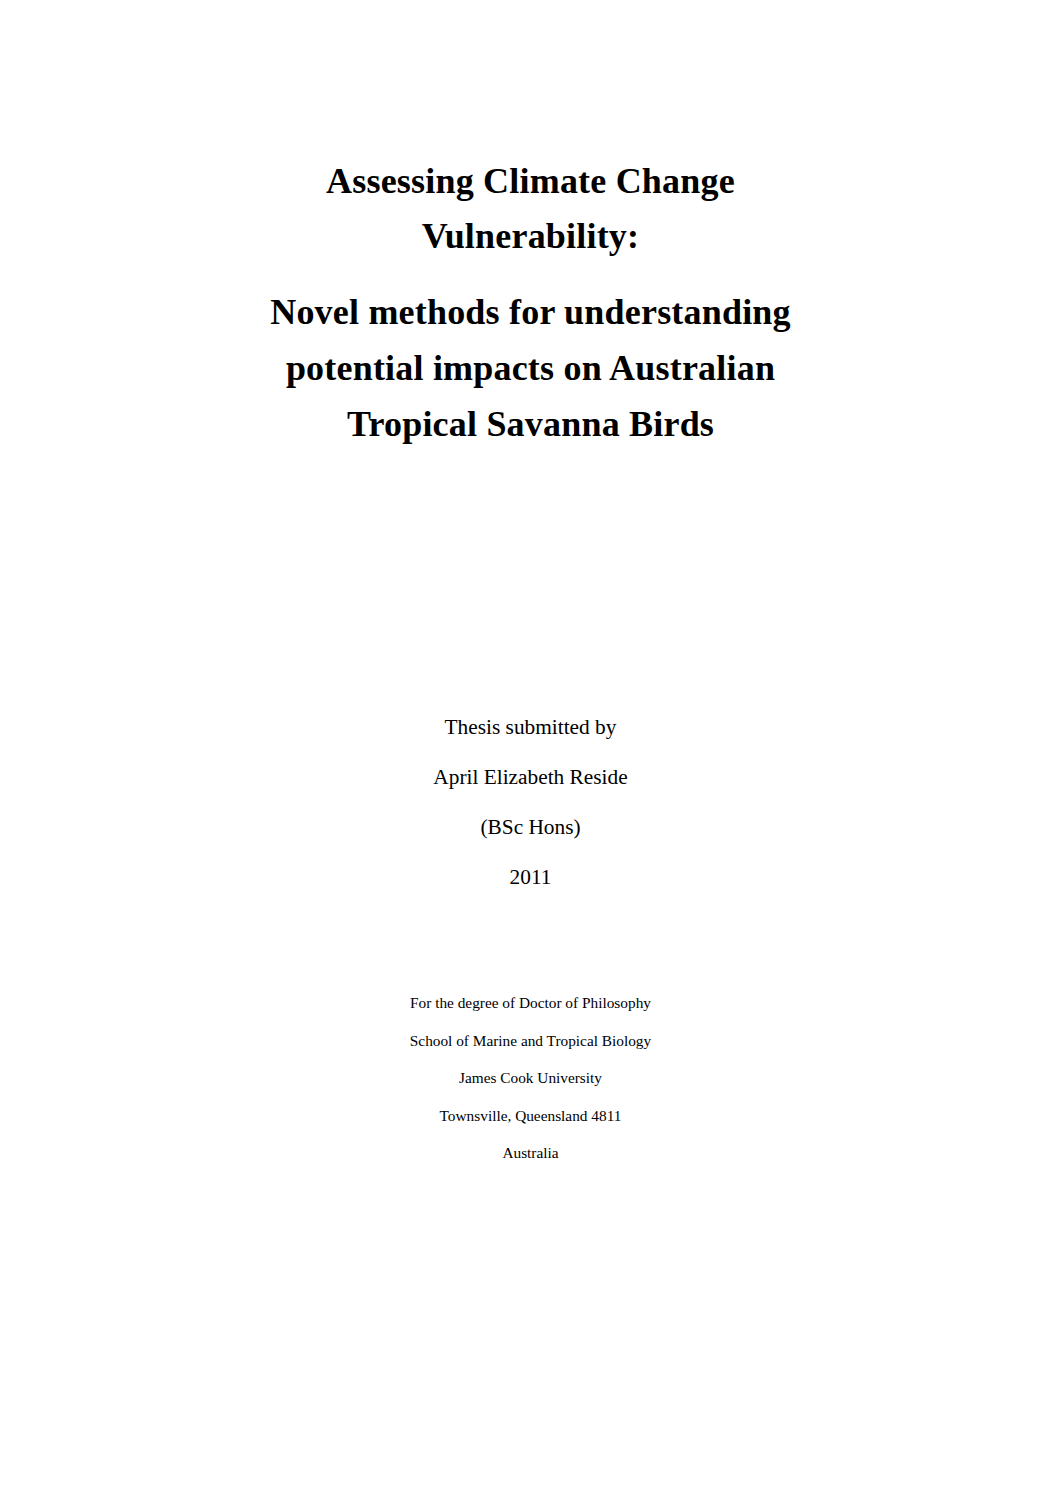Assessing Climate Change Vulnerability: Novel methods for understanding potential impacts on Australian Tropical Savanna Birds
Thesis submitted by
April Elizabeth Reside
(BSc Hons)
2011
For the degree of Doctor of Philosophy
School of Marine and Tropical Biology
James Cook University
Townsville, Queensland 4811
Australia